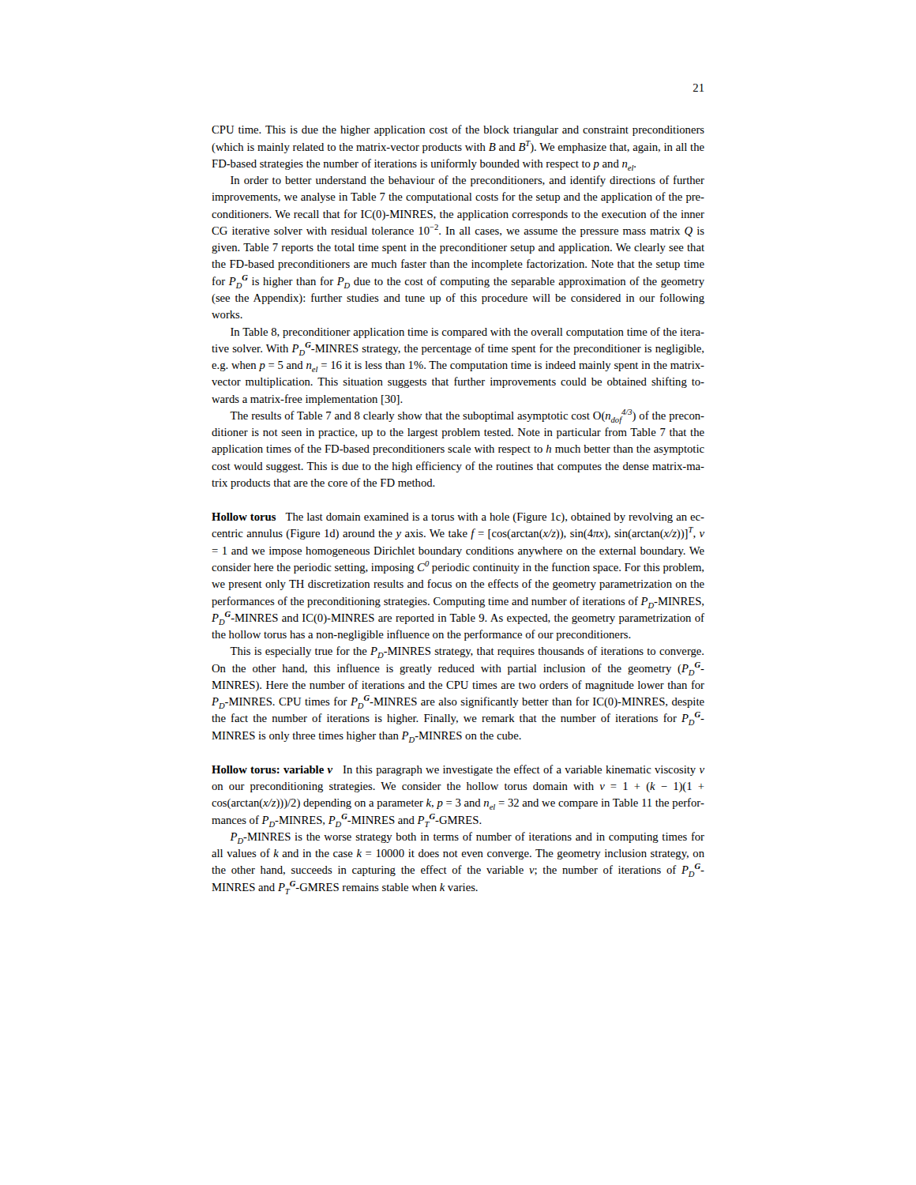21
CPU time. This is due the higher application cost of the block triangular and constraint preconditioners (which is mainly related to the matrix-vector products with B and BT). We emphasize that, again, in all the FD-based strategies the number of iterations is uniformly bounded with respect to p and nel.
In order to better understand the behaviour of the preconditioners, and identify directions of further improvements, we analyse in Table 7 the computational costs for the setup and the application of the preconditioners. We recall that for IC(0)-MINRES, the application corresponds to the execution of the inner CG iterative solver with residual tolerance 10−2. In all cases, we assume the pressure mass matrix Q is given. Table 7 reports the total time spent in the preconditioner setup and application. We clearly see that the FD-based preconditioners are much faster than the incomplete factorization. Note that the setup time for PDG is higher than for PD due to the cost of computing the separable approximation of the geometry (see the Appendix): further studies and tune up of this procedure will be considered in our following works.
In Table 8, preconditioner application time is compared with the overall computation time of the iterative solver. With PDG-MINRES strategy, the percentage of time spent for the preconditioner is negligible, e.g. when p = 5 and nel = 16 it is less than 1%. The computation time is indeed mainly spent in the matrix-vector multiplication. This situation suggests that further improvements could be obtained shifting towards a matrix-free implementation [30].
The results of Table 7 and 8 clearly show that the suboptimal asymptotic cost O(ndof4/3) of the preconditioner is not seen in practice, up to the largest problem tested. Note in particular from Table 7 that the application times of the FD-based preconditioners scale with respect to h much better than the asymptotic cost would suggest. This is due to the high efficiency of the routines that computes the dense matrix-matrix products that are the core of the FD method.
Hollow torus The last domain examined is a torus with a hole (Figure 1c), obtained by revolving an eccentric annulus (Figure 1d) around the y axis. We take f = [cos(arctan(x/z)), sin(4πx), sin(arctan(x/z))]T, ν = 1 and we impose homogeneous Dirichlet boundary conditions anywhere on the external boundary. We consider here the periodic setting, imposing C0 periodic continuity in the function space. For this problem, we present only TH discretization results and focus on the effects of the geometry parametrization on the performances of the preconditioning strategies. Computing time and number of iterations of PD-MINRES, PDG-MINRES and IC(0)-MINRES are reported in Table 9. As expected, the geometry parametrization of the hollow torus has a non-negligible influence on the performance of our preconditioners.
This is especially true for the PD-MINRES strategy, that requires thousands of iterations to converge. On the other hand, this influence is greatly reduced with partial inclusion of the geometry (PDG-MINRES). Here the number of iterations and the CPU times are two orders of magnitude lower than for PD-MINRES. CPU times for PDG-MINRES are also significantly better than for IC(0)-MINRES, despite the fact the number of iterations is higher. Finally, we remark that the number of iterations for PDG-MINRES is only three times higher than PD-MINRES on the cube.
Hollow torus: variable ν In this paragraph we investigate the effect of a variable kinematic viscosity ν on our preconditioning strategies. We consider the hollow torus domain with ν = 1 + (k − 1)(1 + cos(arctan(x/z)))/2) depending on a parameter k, p = 3 and nel = 32 and we compare in Table 11 the performances of PD-MINRES, PDG-MINRES and PTG-GMRES.
PD-MINRES is the worse strategy both in terms of number of iterations and in computing times for all values of k and in the case k = 10000 it does not even converge. The geometry inclusion strategy, on the other hand, succeeds in capturing the effect of the variable ν; the number of iterations of PDG-MINRES and PTG-GMRES remains stable when k varies.